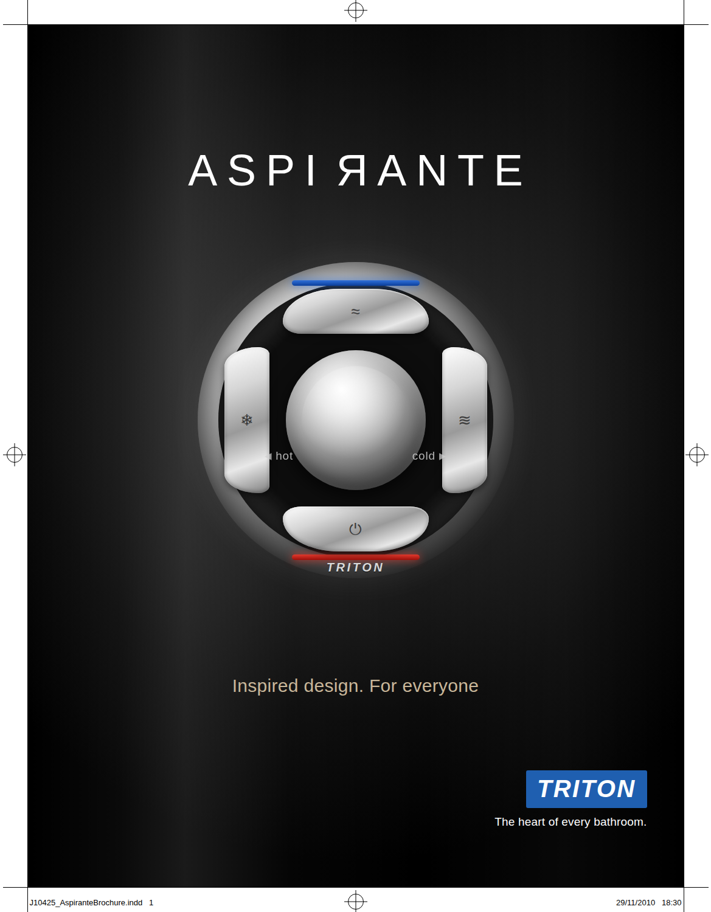ASPIRANTE
≈
⏻
❄
≋
◀ hot cold ▶
TRITON
Inspired design. For everyone
TRITON
The heart of every bathroom.
J10425_AspiranteBrochure.indd 1 29/11/2010 18:30